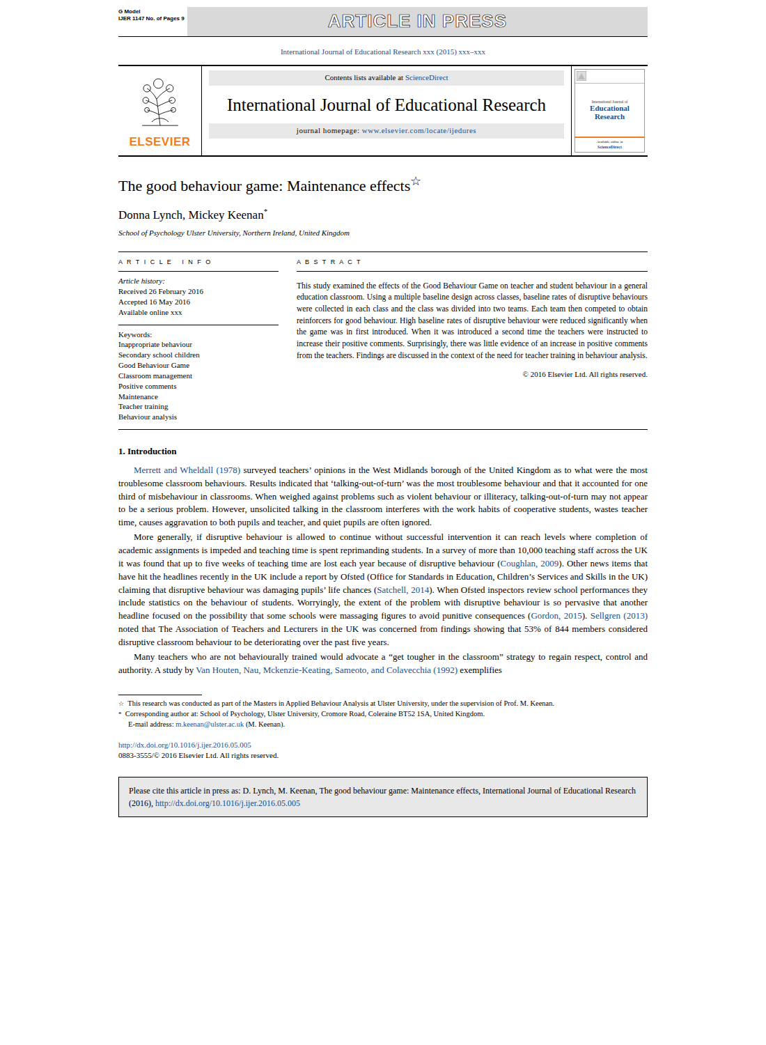G Model
IJER 1147 No. of Pages 9
ARTICLE IN PRESS
International Journal of Educational Research xxx (2015) xxx–xxx
ELSEVIER
Contents lists available at ScienceDirect
International Journal of Educational Research
journal homepage: www.elsevier.com/locate/ijedures
International Journal of
Educational
Research
Available online at
ScienceDirect
The good behaviour game: Maintenance effects☆
Donna Lynch, Mickey Keenan*
School of Psychology Ulster University, Northern Ireland, United Kingdom
A R T I C L E I N F O
Article history:
Received 26 February 2016
Accepted 16 May 2016
Available online xxx
Keywords:
Inappropriate behaviour
Secondary school children
Good Behaviour Game
Classroom management
Positive comments
Maintenance
Teacher training
Behaviour analysis
A B S T R A C T
This study examined the effects of the Good Behaviour Game on teacher and student behaviour in a general education classroom. Using a multiple baseline design across classes, baseline rates of disruptive behaviours were collected in each class and the class was divided into two teams. Each team then competed to obtain reinforcers for good behaviour. High baseline rates of disruptive behaviour were reduced significantly when the game was in first introduced. When it was introduced a second time the teachers were instructed to increase their positive comments. Surprisingly, there was little evidence of an increase in positive comments from the teachers. Findings are discussed in the context of the need for teacher training in behaviour analysis.
© 2016 Elsevier Ltd. All rights reserved.
1. Introduction
Merrett and Wheldall (1978) surveyed teachers’ opinions in the West Midlands borough of the United Kingdom as to what were the most troublesome classroom behaviours. Results indicated that ‘talking-out-of-turn’ was the most troublesome behaviour and that it accounted for one third of misbehaviour in classrooms. When weighed against problems such as violent behaviour or illiteracy, talking-out-of-turn may not appear to be a serious problem. However, unsolicited talking in the classroom interferes with the work habits of cooperative students, wastes teacher time, causes aggravation to both pupils and teacher, and quiet pupils are often ignored.
More generally, if disruptive behaviour is allowed to continue without successful intervention it can reach levels where completion of academic assignments is impeded and teaching time is spent reprimanding students. In a survey of more than 10,000 teaching staff across the UK it was found that up to five weeks of teaching time are lost each year because of disruptive behaviour (Coughlan, 2009). Other news items that have hit the headlines recently in the UK include a report by Ofsted (Office for Standards in Education, Children’s Services and Skills in the UK) claiming that disruptive behaviour was damaging pupils’ life chances (Satchell, 2014). When Ofsted inspectors review school performances they include statistics on the behaviour of students. Worryingly, the extent of the problem with disruptive behaviour is so pervasive that another headline focused on the possibility that some schools were massaging figures to avoid punitive consequences (Gordon, 2015). Sellgren (2013) noted that The Association of Teachers and Lecturers in the UK was concerned from findings showing that 53% of 844 members considered disruptive classroom behaviour to be deteriorating over the past five years.
Many teachers who are not behaviourally trained would advocate a “get tougher in the classroom” strategy to regain respect, control and authority. A study by Van Houten, Nau, Mckenzie-Keating, Sameoto, and Colavecchia (1992) exemplifies
☆ This research was conducted as part of the Masters in Applied Behaviour Analysis at Ulster University, under the supervision of Prof. M. Keenan.
* Corresponding author at: School of Psychology, Ulster University, Cromore Road, Coleraine BT52 1SA, United Kingdom.
E-mail address: m.keenan@ulster.ac.uk (M. Keenan).
http://dx.doi.org/10.1016/j.ijer.2016.05.005
0883-3555/© 2016 Elsevier Ltd. All rights reserved.
Please cite this article in press as: D. Lynch, M. Keenan, The good behaviour game: Maintenance effects, International Journal of Educational Research (2016), http://dx.doi.org/10.1016/j.ijer.2016.05.005